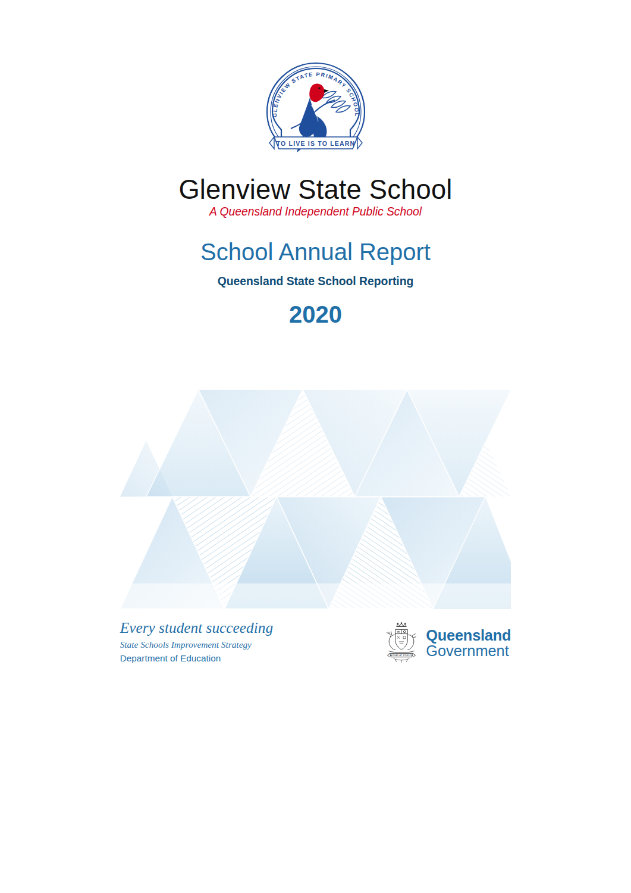GLENVIEW STATE PRIMARY SCHOOL TO LIVE IS TO LEARN
Glenview State School
A Queensland Independent Public School
School Annual Report
Queensland State School Reporting
2020
Every student succeeding
State Schools Improvement Strategy
Department of Education
AUDAX AT FIDELIS
Queensland Government